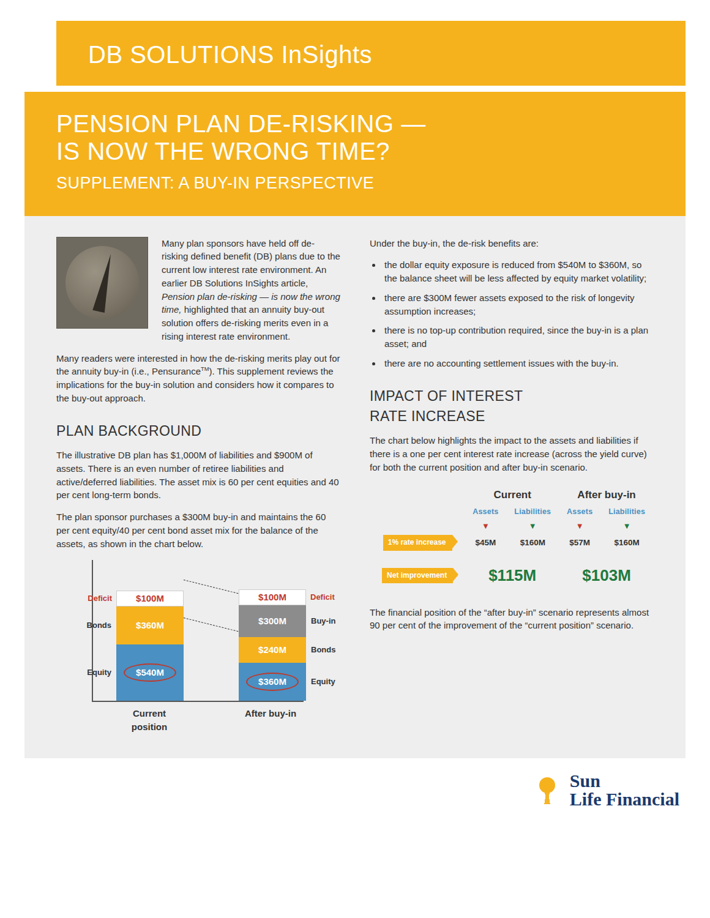DB SOLUTIONS InSights
Pension plan de-risking —
is now the wrong time?
Supplement: A buy-in perspective
Many plan sponsors have held off de-risking defined benefit (DB) plans due to the current low interest rate environment. An earlier DB Solutions InSights article, Pension plan de-risking — is now the wrong time, highlighted that an annuity buy-out solution offers de-risking merits even in a rising interest rate environment.
Many readers were interested in how the de-risking merits play out for the annuity buy-in (i.e., PensuranceTM). This supplement reviews the implications for the buy-in solution and considers how it compares to the buy-out approach.
Plan background
The illustrative DB plan has $1,000M of liabilities and $900M of assets. There is an even number of retiree liabilities and active/deferred liabilities. The asset mix is 60 per cent equities and 40 per cent long-term bonds.
The plan sponsor purchases a $300M buy-in and maintains the 60 per cent equity/40 per cent bond asset mix for the balance of the assets, as shown in the chart below.
$100M Deficit
$360M Bonds
$540M Equity
$100M Deficit
$300M Buy-in
$240M Bonds
$360M Equity
Current position After buy-in
Under the buy-in, the de-risk benefits are:
the dollar equity exposure is reduced from $540M to $360M, so the balance sheet will be less affected by equity market volatility;
there are $300M fewer assets exposed to the risk of longevity assumption increases;
there is no top-up contribution required, since the buy-in is a plan asset; and
there are no accounting settlement issues with the buy-in.
Impact of interest
rate increase
The chart below highlights the impact to the assets and liabilities if there is a one per cent interest rate increase (across the yield curve) for both the current position and after buy-in scenario.
| | Current | After buy-in |
| | Assets | Liabilities | Assets | Liabilities |
| | ▼ | ▼ | ▼ | ▼ |
| 1% rate increase | $45M | $160M | $57M | $160M |
| Net improvement | $115M | $103M |
The financial position of the “after buy-in” scenario represents almost 90 per cent of the improvement of the “current position” scenario.
Sun
Life Financial